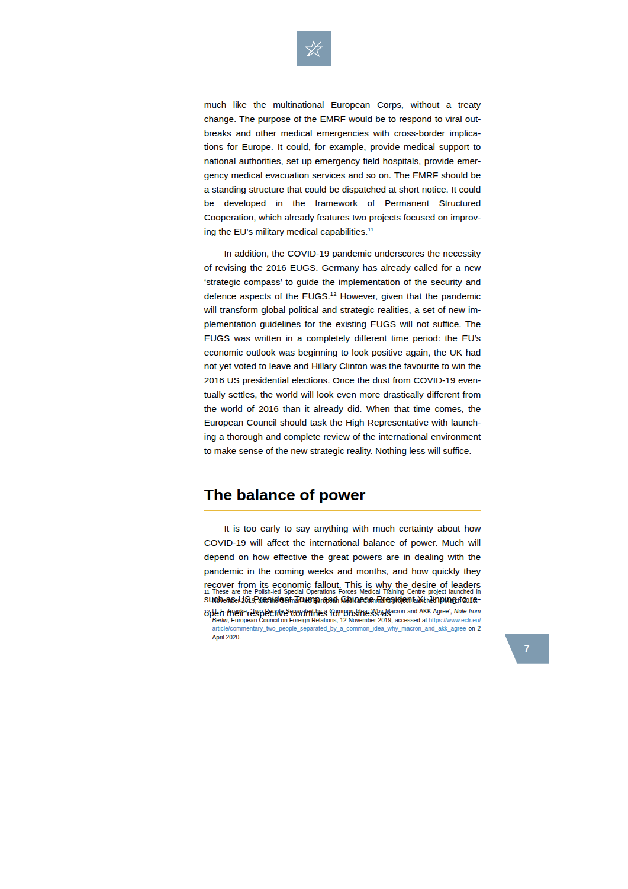much like the multinational European Corps, without a treaty change. The purpose of the EMRF would be to respond to viral outbreaks and other medical emergencies with cross-border implications for Europe. It could, for example, provide medical support to national authorities, set up emergency field hospitals, provide emergency medical evacuation services and so on. The EMRF should be a standing structure that could be dispatched at short notice. It could be developed in the framework of Permanent Structured Cooperation, which already features two projects focused on improving the EU’s military medical capabilities.11
In addition, the COVID-19 pandemic underscores the necessity of revising the 2016 EUGS. Germany has already called for a new ‘strategic compass’ to guide the implementation of the security and defence aspects of the EUGS.12 However, given that the pandemic will transform global political and strategic realities, a set of new implementation guidelines for the existing EUGS will not suffice. The EUGS was written in a completely different time period: the EU’s economic outlook was beginning to look positive again, the UK had not yet voted to leave and Hillary Clinton was the favourite to win the 2016 US presidential elections. Once the dust from COVID-19 eventually settles, the world will look even more drastically different from the world of 2016 than it already did. When that time comes, the European Council should task the High Representative with launching a thorough and complete review of the international environment to make sense of the new strategic reality. Nothing less will suffice.
The balance of power
It is too early to say anything with much certainty about how COVID-19 will affect the international balance of power. Much will depend on how effective the great powers are in dealing with the pandemic in the coming weeks and months, and how quickly they recover from its economic fallout. This is why the desire of leaders such as US President Trump and Chinese President Xi Jinping to reopen their respective countries for business as
11
These are the Polish-led Special Operations Forces Medical Training Centre project launched in November 2019, and the German-led European Medical Command project launched in March 2018.
12
U. E. Franke, ‘Two People Separated by a Common Idea: Why Macron and AKK Agree’, Note from Berlin, European Council on Foreign Relations, 12 November 2019, accessed at https://www.ecfr.eu/article/commentary_two_people_separated_by_a_common_idea_why_macron_and_akk_agree on 2 April 2020.
7